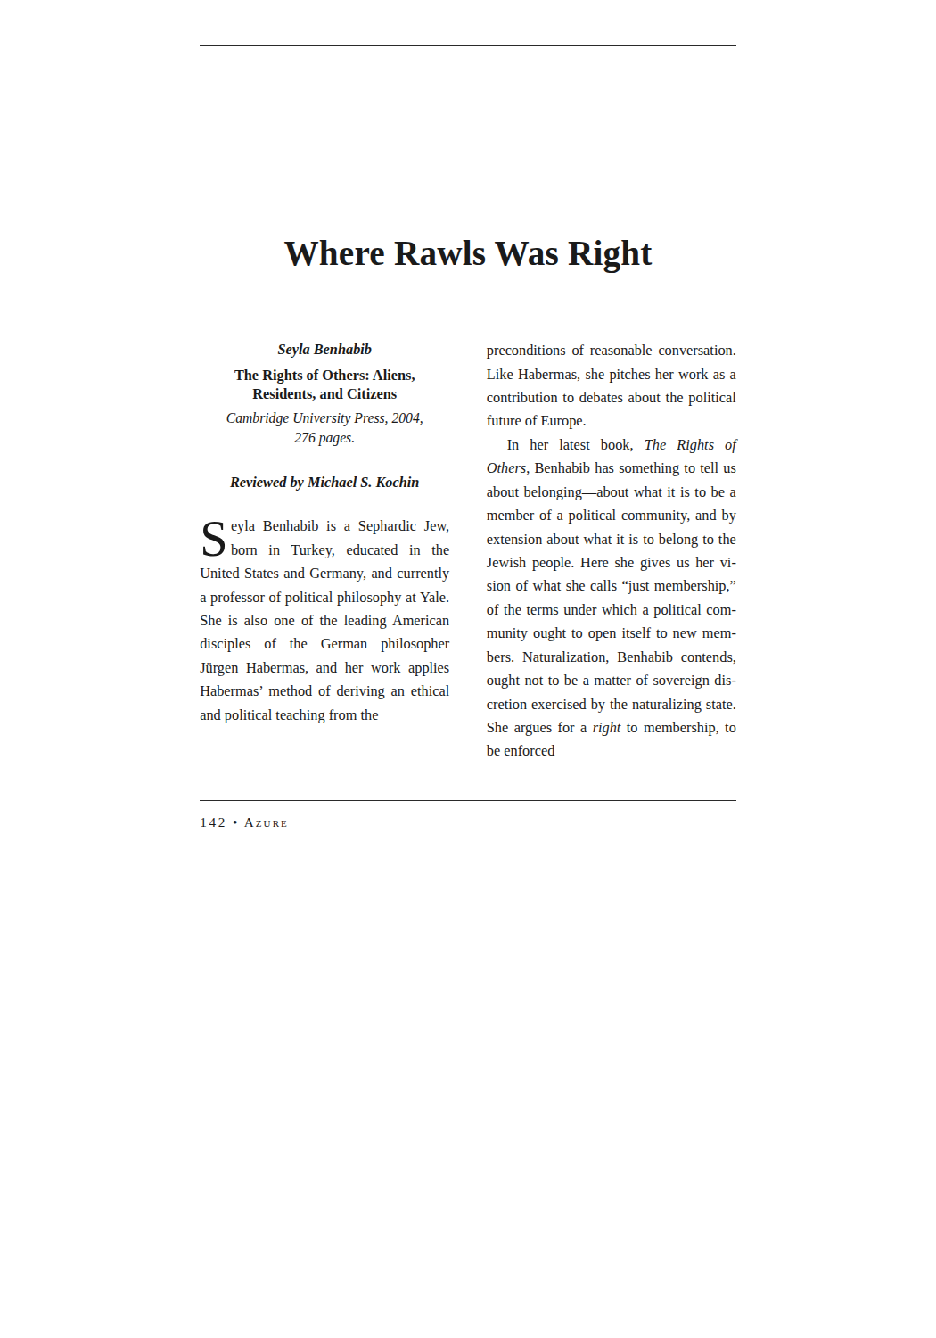Where Rawls Was Right
Seyla Benhabib
The Rights of Others: Aliens,
Residents, and Citizens
Cambridge University Press, 2004,
276 pages.
Reviewed by Michael S. Kochin
Seyla Benhabib is a Sephardic Jew, born in Turkey, educated in the United States and Germany, and currently a professor of political philosophy at Yale. She is also one of the leading American disciples of the German philosopher Jürgen Habermas, and her work applies Habermas’ method of deriving an ethical and political teaching from the
preconditions of reasonable conversation. Like Habermas, she pitches her work as a contribution to debates about the political future of Europe.
In her latest book, The Rights of Others, Benhabib has something to tell us about belonging—about what it is to be a member of a political community, and by extension about what it is to belong to the Jewish people. Here she gives us her vision of what she calls “just membership,” of the terms under which a political community ought to open itself to new members. Naturalization, Benhabib contends, ought not to be a matter of sovereign discretion exercised by the naturalizing state. She argues for a right to membership, to be enforced
142 • Azure